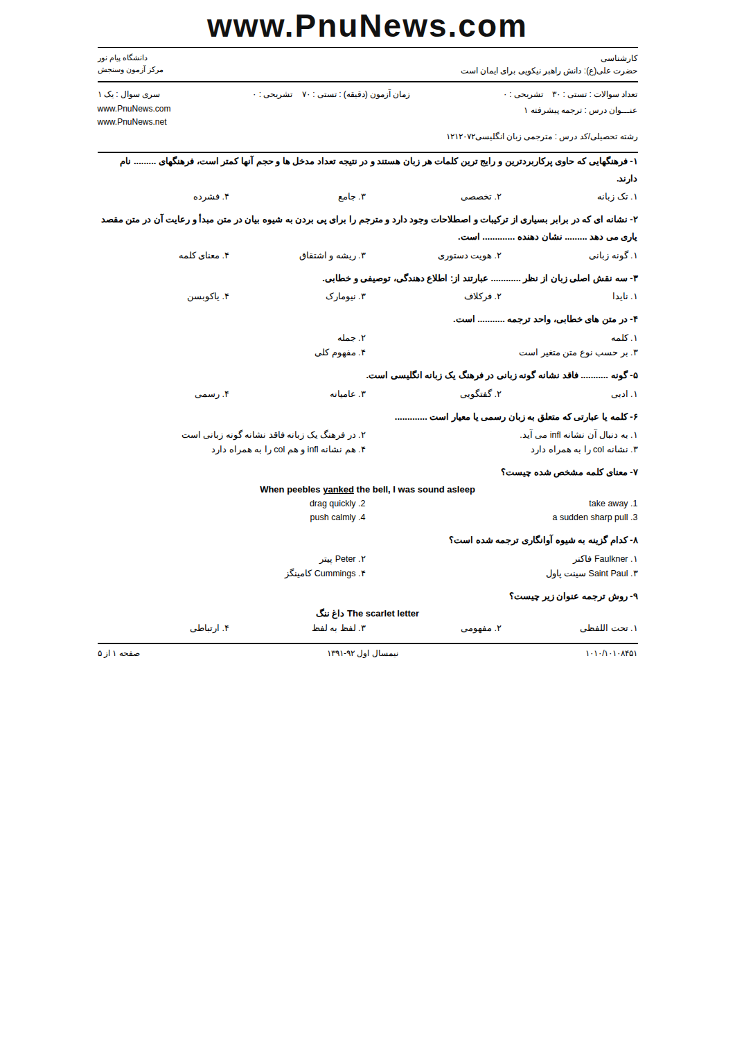www.PnuNews.com
کارشناسی
حضرت علی(ع): دانش راهبر نیکویی برای ایمان است
دانشگاه پیام نور
مرکز آزمون وسنجش
تعداد سوالات : تستی : ۳۰ تشریحی : ۰
زمان آزمون (دقیقه) : تستی : ۷۰ تشریحی : ۰
سری سوال : یک ۱
عنـــوان درس : ترجمه پیشرفته ۱
www.PnuNews.com
www.PnuNews.net
رشته تحصیلی/کد درس : مترجمی زبان انگلیسی۱۲۱۲۰۷۲
۱- فرهنگهایی که حاوی پرکاربردترین و رایج ترین کلمات هر زبان هستند و در نتیجه تعداد مدخل ها و حجم آنها کمتر است، فرهنگهای ......... نام دارند.
۱. تک زبانه
۲. تخصصی
۳. جامع
۴. فشرده
۲- نشانه ای که در برابر بسیاری از ترکیبات و اصطلاحات وجود دارد و مترجم را برای پی بردن به شیوه بیان در متن مبدأ و رعایت آن در متن مقصد یاری می دهد ......... نشان دهنده ............. است.
۱. گونه زبانی
۲. هویت دستوری
۳. ریشه و اشتقاق
۴. معنای کلمه
۳- سه نقش اصلی زبان از نظر ............ عبارتند از: اطلاع دهندگی، توصیفی و خطابی.
۱. نایدا
۲. فرکلاف
۳. نیومارک
۴. یاکوبسن
۴- در متن های خطابی، واحد ترجمه ........... است.
۱. کلمه
۲. جمله
۳. بر حسب نوع متن متغیر است
۴. مفهوم کلی
۵- گونه ........... فاقد نشانه گونه زبانی در فرهنگ یک زبانه انگلیسی است.
۱. ادبی
۲. گفتگویی
۳. عامیانه
۴. رسمی
۶- کلمه یا عبارتی که متعلق به زبان رسمی یا معیار است .............
۱. به دنبال آن نشانه infl می آید.
۲. در فرهنگ یک زبانه فاقد نشانه گونه زبانی است
۳. نشانه col را به همراه دارد
۴. هم نشانه infl و هم col را به همراه دارد
۷- معنای کلمه مشخص شده چیست؟
When peebles yanked the bell, I was sound asleep
take away .1
drag quickly .2
a sudden sharp pull .3
push calmly .4
۸- کدام گزینه به شیوه آوانگاری ترجمه شده است؟
۱. Faulkner فاکنر
۲. Peter پیتر
۳. Saint Paul سینت پاول
۴. Cummings کامینگز
۹- روش ترجمه عنوان زیر چیست؟
The scarlet letter داغ ننگ
۱. تحت اللفظی
۲. مفهومی
۳. لفظ به لفظ
۴. ارتباطی
۱۰۱۰/۱۰۱۰۸۴۵۱
نیمسال اول ۹۲-۱۳۹۱
صفحه ۱ از ۵